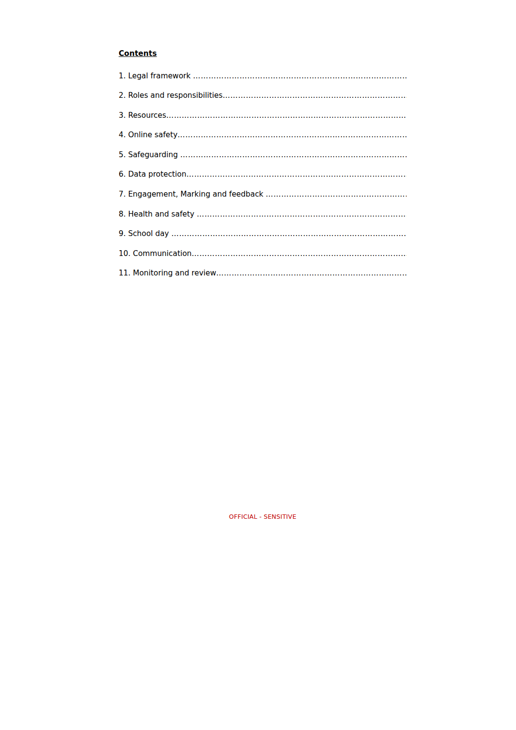Contents
1. Legal framework …………………………………………………………………………
2. Roles and responsibilities………………………………………………………………..
3. Resources……………………………………………………………………………………
4. Online safety…………………………………………………………………………………
5. Safeguarding ………………………………………………………………………………..
6. Data protection………………………………………………………………………………
7. Engagement, Marking and feedback ………………………………………………….
8. Health and safety …………………………………………………………………………
9. School day ……………………………………………………………………………………
10. Communication……………………………………………………………………………..
11. Monitoring and review………………………………………………………………….
OFFICIAL - SENSITIVE